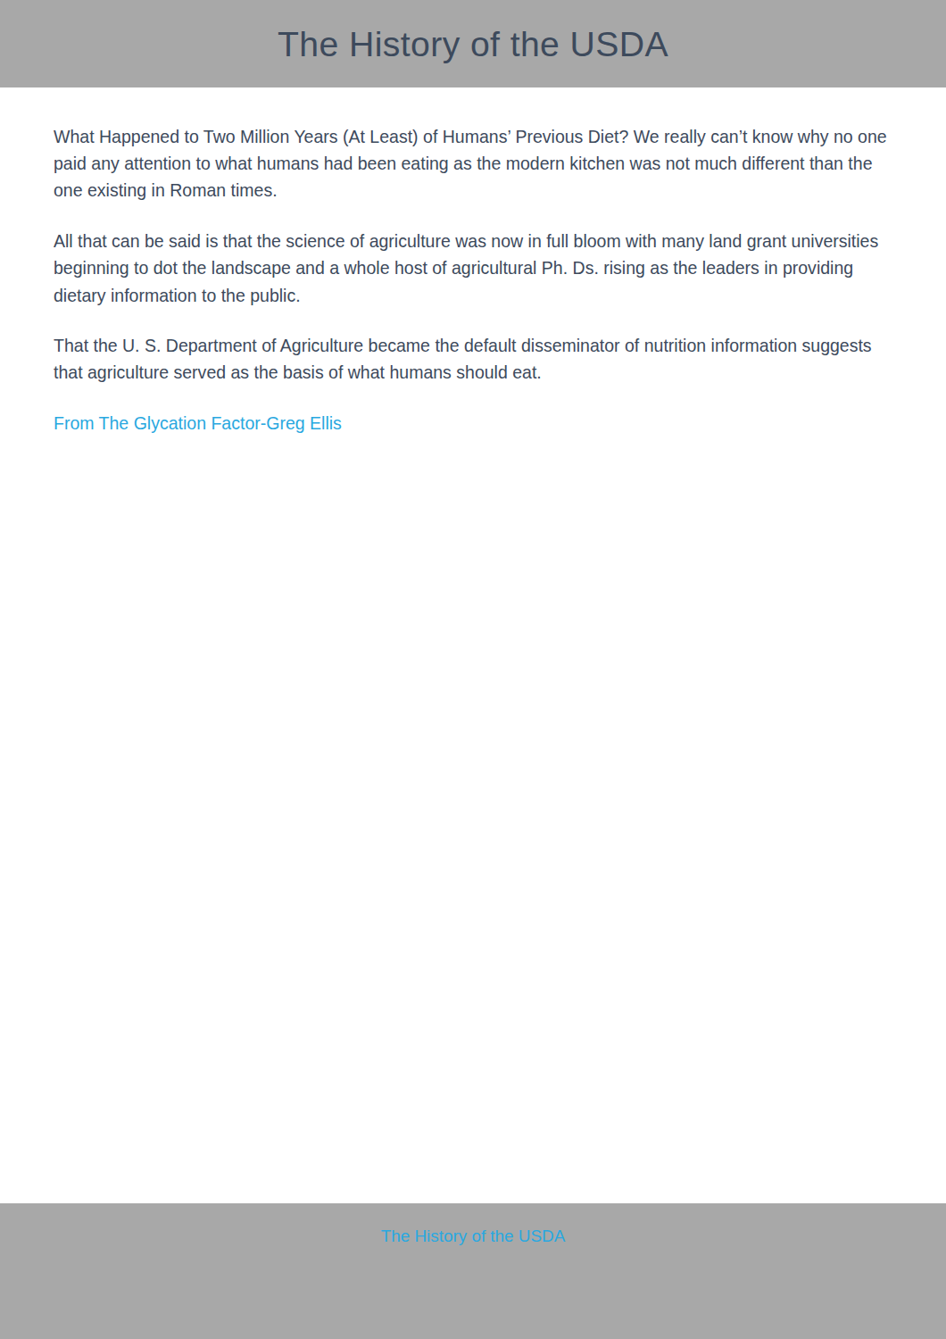The History of the USDA
What Happened to Two Million Years (At Least) of Humans’ Previous Diet? We really can’t know why no one paid any attention to what humans had been eating as the modern kitchen was not much different than the one existing in Roman times.
All that can be said is that the science of agriculture was now in full bloom with many land grant universities beginning to dot the landscape and a whole host of agricultural Ph. Ds. rising as the leaders in providing dietary information to the public.
That the U. S. Department of Agriculture became the default disseminator of nutrition information suggests that agriculture served as the basis of what humans should eat.
From The Glycation Factor-Greg Ellis
The History of the USDA